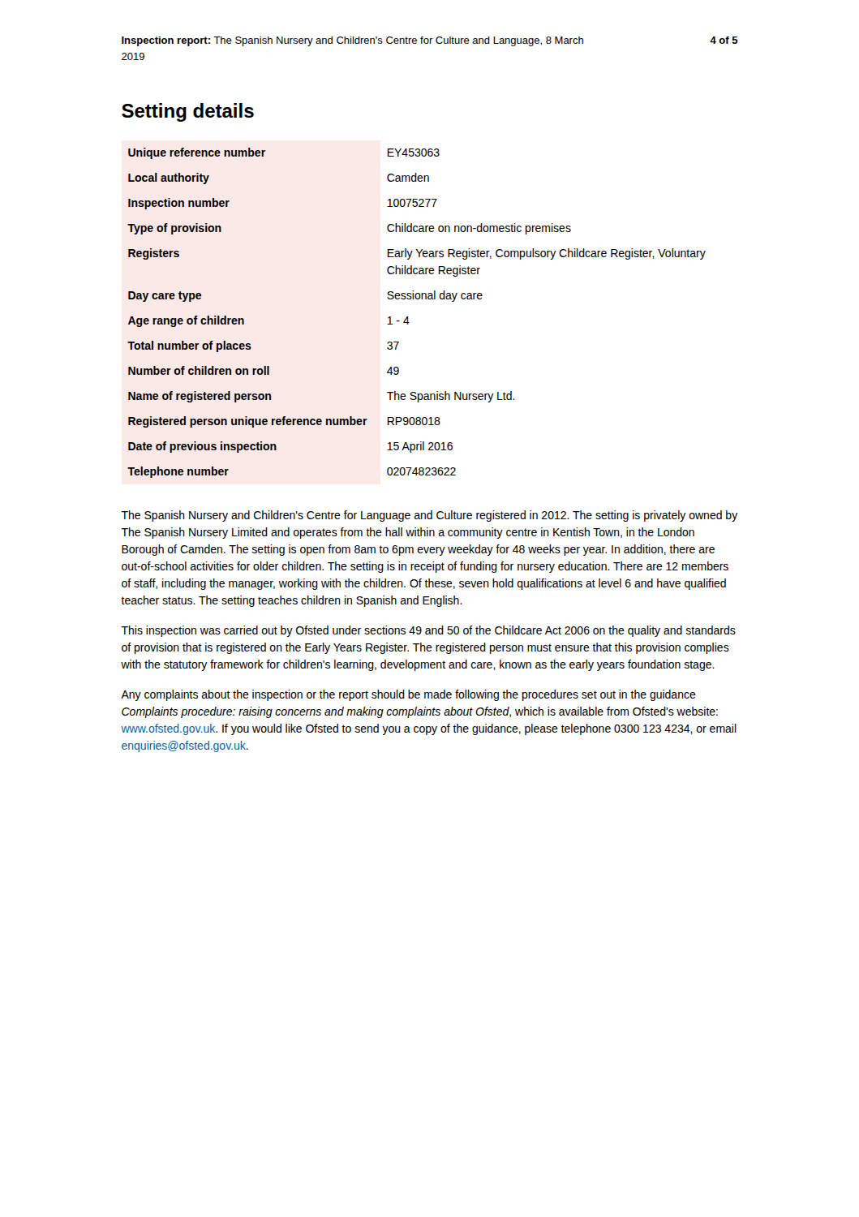Inspection report: The Spanish Nursery and Children's Centre for Culture and Language, 8 March 2019
4 of 5
Setting details
| Unique reference number | EY453063 |
| Local authority | Camden |
| Inspection number | 10075277 |
| Type of provision | Childcare on non-domestic premises |
| Registers | Early Years Register, Compulsory Childcare Register, Voluntary Childcare Register |
| Day care type | Sessional day care |
| Age range of children | 1 - 4 |
| Total number of places | 37 |
| Number of children on roll | 49 |
| Name of registered person | The Spanish Nursery Ltd. |
| Registered person unique reference number | RP908018 |
| Date of previous inspection | 15 April 2016 |
| Telephone number | 02074823622 |
The Spanish Nursery and Children's Centre for Language and Culture registered in 2012. The setting is privately owned by The Spanish Nursery Limited and operates from the hall within a community centre in Kentish Town, in the London Borough of Camden. The setting is open from 8am to 6pm every weekday for 48 weeks per year. In addition, there are out-of-school activities for older children. The setting is in receipt of funding for nursery education. There are 12 members of staff, including the manager, working with the children. Of these, seven hold qualifications at level 6 and have qualified teacher status. The setting teaches children in Spanish and English.
This inspection was carried out by Ofsted under sections 49 and 50 of the Childcare Act 2006 on the quality and standards of provision that is registered on the Early Years Register. The registered person must ensure that this provision complies with the statutory framework for children's learning, development and care, known as the early years foundation stage.
Any complaints about the inspection or the report should be made following the procedures set out in the guidance Complaints procedure: raising concerns and making complaints about Ofsted, which is available from Ofsted's website: www.ofsted.gov.uk. If you would like Ofsted to send you a copy of the guidance, please telephone 0300 123 4234, or email enquiries@ofsted.gov.uk.